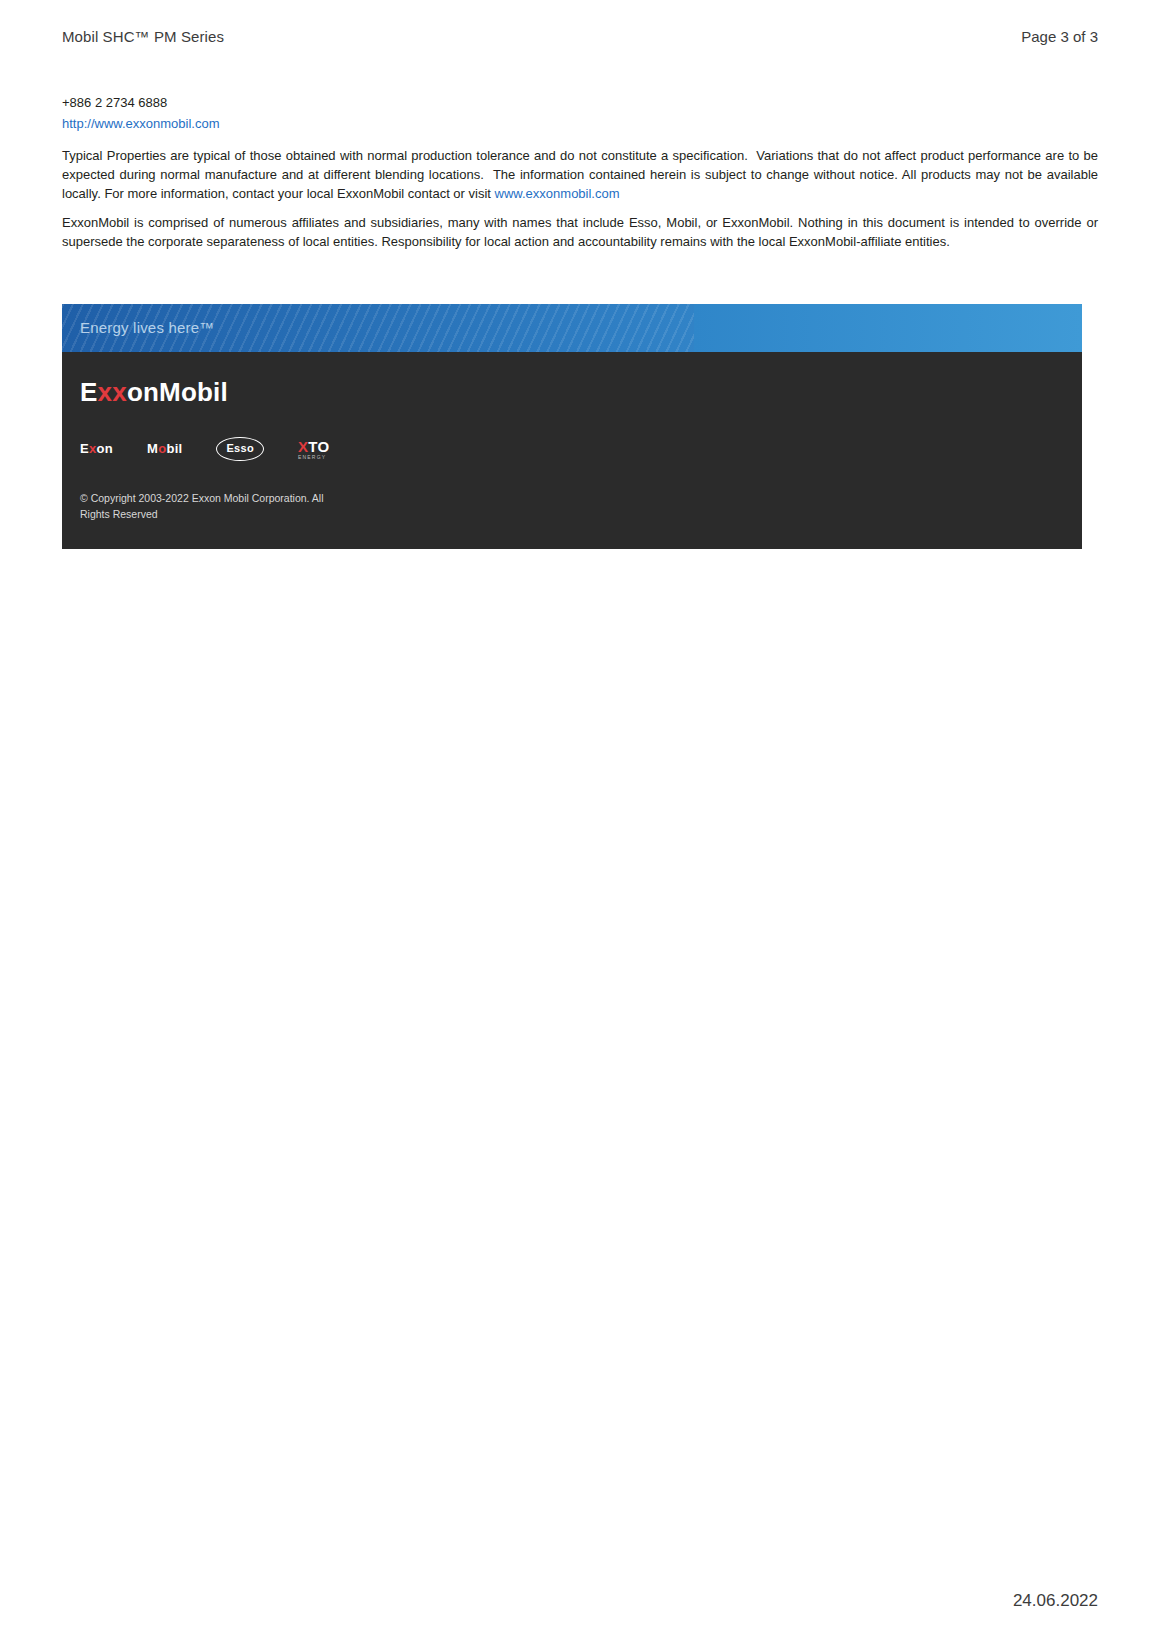Mobil SHC™ PM Series
Page 3 of 3
+886 2 2734 6888
http://www.exxonmobil.com
Typical Properties are typical of those obtained with normal production tolerance and do not constitute a specification. Variations that do not affect product performance are to be expected during normal manufacture and at different blending locations. The information contained herein is subject to change without notice. All products may not be available locally. For more information, contact your local ExxonMobil contact or visit www.exxonmobil.com
ExxonMobil is comprised of numerous affiliates and subsidiaries, many with names that include Esso, Mobil, or ExxonMobil. Nothing in this document is intended to override or supersede the corporate separateness of local entities. Responsibility for local action and accountability remains with the local ExxonMobil-affiliate entities.
Energy lives here™
ExxonMobil
Exon
Mobil
Esso
XTOENERGY
© Copyright 2003-2022 Exxon Mobil Corporation. All Rights Reserved
24.06.2022